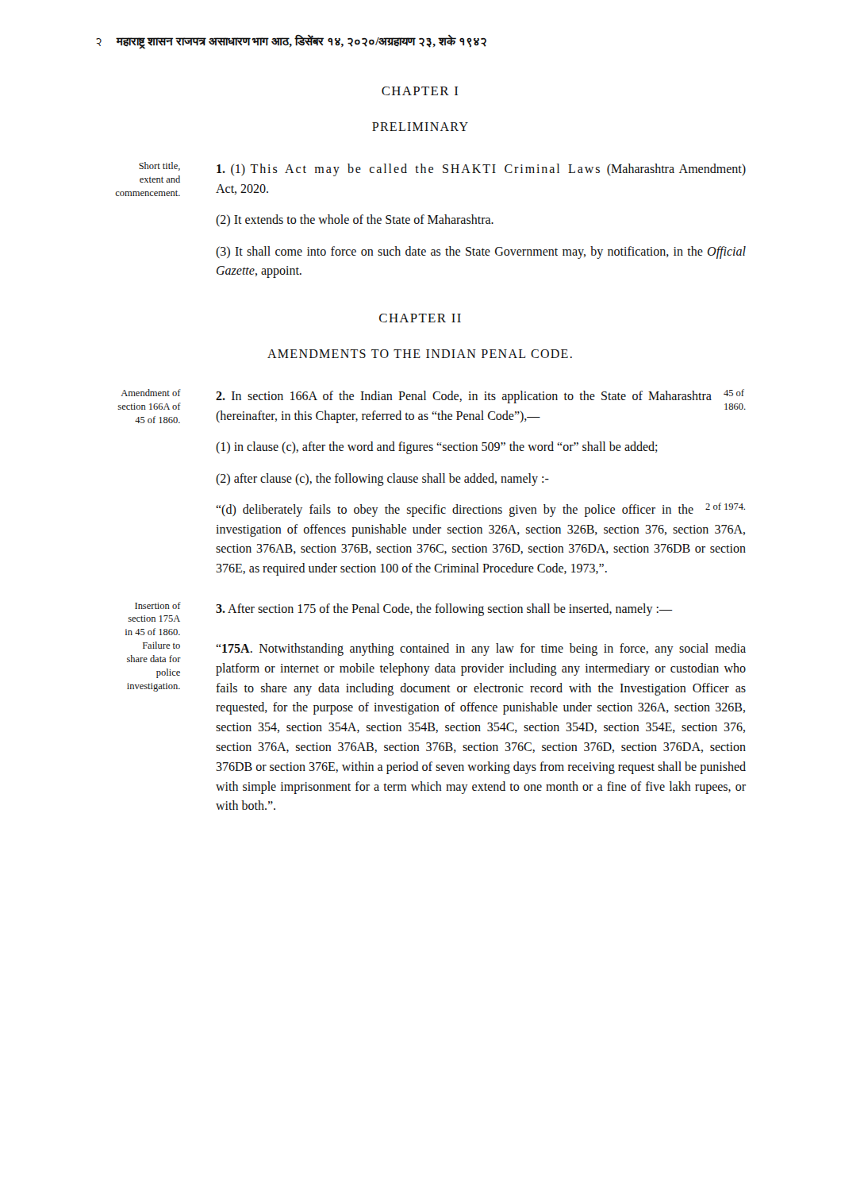२ महाराष्ट्र शासन राजपत्र असाधारण भाग आठ, डिसेंबर १४, २०२०/अग्रहायण २३, शके १९४२
CHAPTER I
PRELIMINARY
Short title,
extent and
commencement.
1. (1) This Act may be called the SHAKTI Criminal Laws (Maharashtra Amendment) Act, 2020.
(2) It extends to the whole of the State of Maharashtra.
(3) It shall come into force on such date as the State Government may, by notification, in the Official Gazette, appoint.
CHAPTER II
AMENDMENTS TO THE INDIAN PENAL CODE.
Amendment of
section 166A of
45 of 1860.
45 of
1860. 2. In section 166A of the Indian Penal Code, in its application to the State of Maharashtra (hereinafter, in this Chapter, referred to as “the Penal Code”),—
(1) in clause (c), after the word and figures “section 509” the word “or” shall be added;
(2) after clause (c), the following clause shall be added, namely :-
2 of 1974.“(d) deliberately fails to obey the specific directions given by the police officer in the investigation of offences punishable under section 326A, section 326B, section 376, section 376A, section 376AB, section 376B, section 376C, section 376D, section 376DA, section 376DB or section 376E, as required under section 100 of the Criminal Procedure Code, 1973,”.
Insertion of
section 175A
in 45 of 1860.
3. After section 175 of the Penal Code, the following section shall be inserted, namely :—
Failure to
share data for
police
investigation.
“175A. Notwithstanding anything contained in any law for time being in force, any social media platform or internet or mobile telephony data provider including any intermediary or custodian who fails to share any data including document or electronic record with the Investigation Officer as requested, for the purpose of investigation of offence punishable under section 326A, section 326B, section 354, section 354A, section 354B, section 354C, section 354D, section 354E, section 376, section 376A, section 376AB, section 376B, section 376C, section 376D, section 376DA, section 376DB or section 376E, within a period of seven working days from receiving request shall be punished with simple imprisonment for a term which may extend to one month or a fine of five lakh rupees, or with both.”.